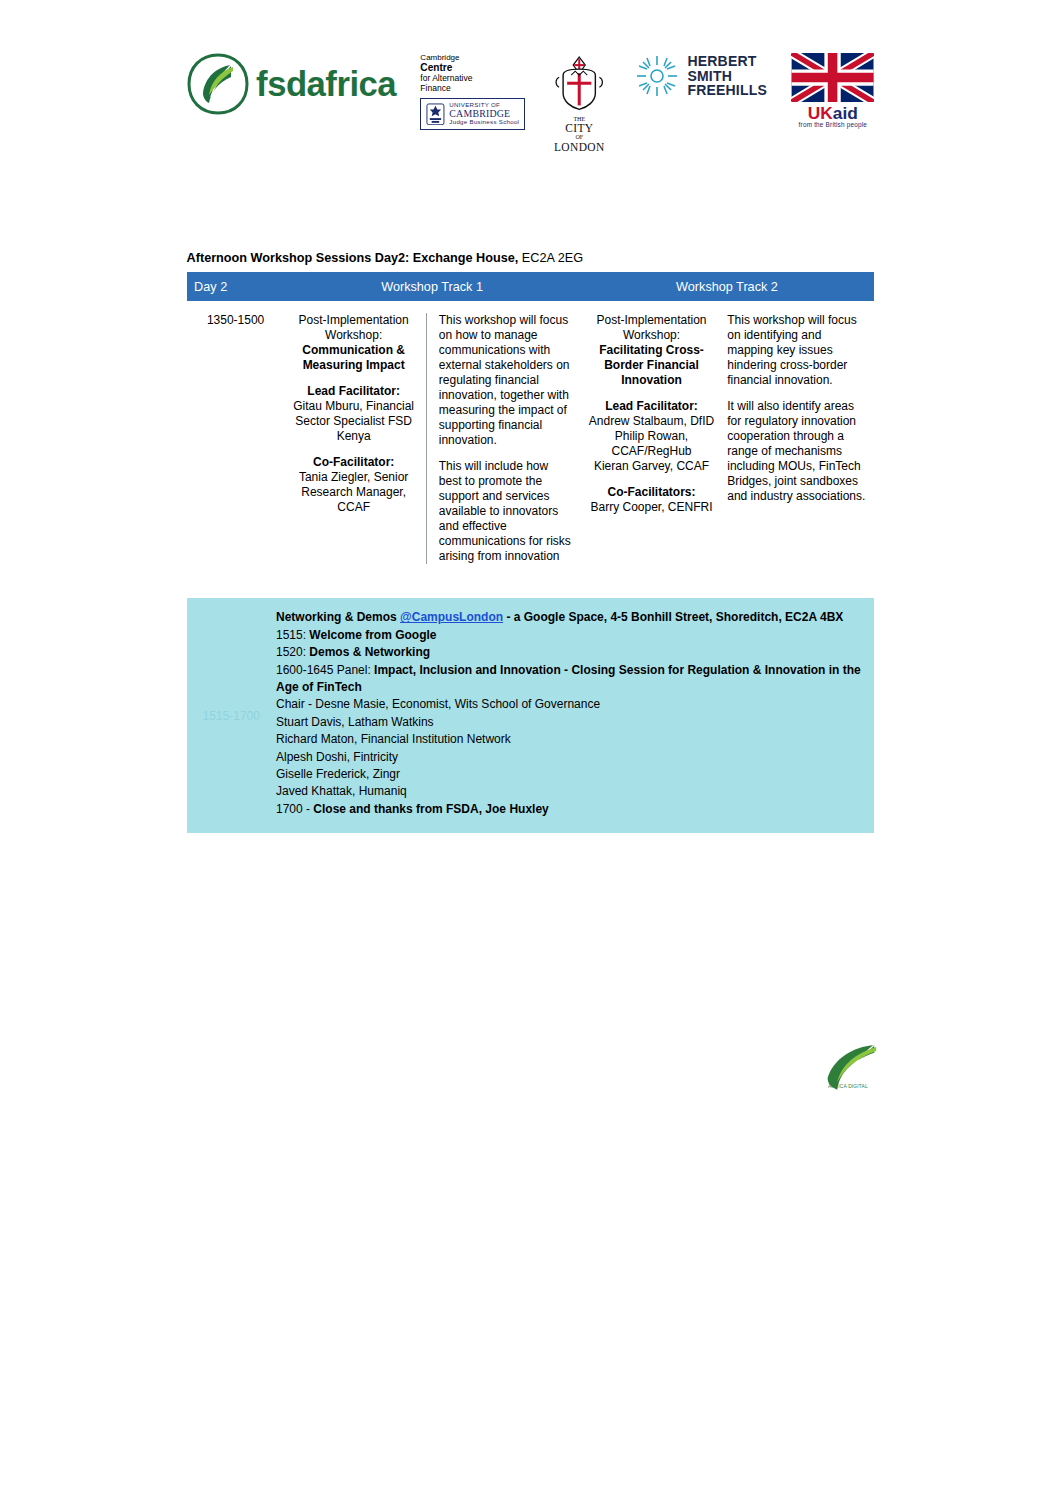fsdafrica
Cambridge
Centre
for Alternative
Finance
UNIVERSITY OF
CAMBRIDGE
Judge Business School
THE
CITY
OF
LONDON
HERBERT
SMITH
FREEHILLS
UK aid
from the British people
Afternoon Workshop Sessions Day2: Exchange House, EC2A 2EG
| Day 2 | Workshop Track 1 | Workshop Track 2 |
| --- | --- | --- |
| 1350-1500 | Post-Implementation Workshop: Communication & Measuring Impact Lead Facilitator: Gitau Mburu, Financial Sector Specialist FSD Kenya Co-Facilitator: Tania Ziegler, Senior Research Manager, CCAF This workshop will focus on how to manage communications with external stakeholders on regulating financial innovation, together with measuring the impact of supporting financial innovation. This will include how best to promote the support and services available to innovators and effective communications for risks arising from innovation | Post-Implementation Workshop: Facilitating Cross-Border Financial Innovation Lead Facilitator: Andrew Stalbaum, DfID Philip Rowan, CCAF/RegHub Kieran Garvey, CCAF Co-Facilitators: Barry Cooper, CENFRI This workshop will focus on identifying and mapping key issues hindering cross-border financial innovation. It will also identify areas for regulatory innovation cooperation through a range of mechanisms including MOUs, FinTech Bridges, joint sandboxes and industry associations. |
1515-1700
Networking & Demos @CampusLondon - a Google Space, 4-5 Bonhill Street, Shoreditch, EC2A 4BX
1515: Welcome from Google
1520: Demos & Networking
1600-1645 Panel: Impact, Inclusion and Innovation - Closing Session for Regulation & Innovation in the Age of FinTech
Chair - Desne Masie, Economist, Wits School of Governance
Stuart Davis, Latham Watkins
Richard Maton, Financial Institution Network
Alpesh Doshi, Fintricity
Giselle Frederick, Zingr
Javed Khattak, Humaniq
1700 - Close and thanks from FSDA, Joe Huxley
AFRICA DIGITAL